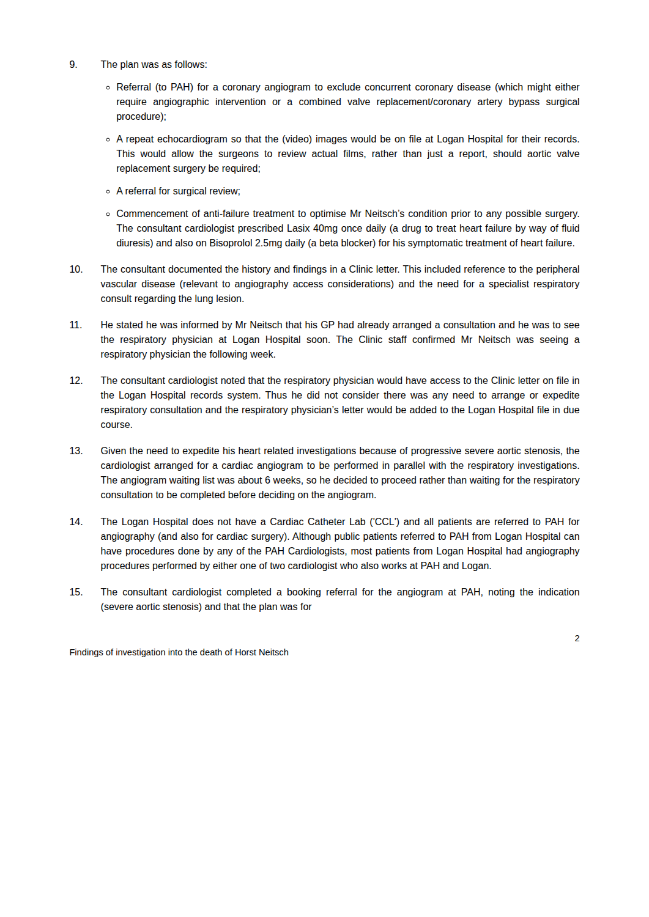9. The plan was as follows:
Referral (to PAH) for a coronary angiogram to exclude concurrent coronary disease (which might either require angiographic intervention or a combined valve replacement/coronary artery bypass surgical procedure);
A repeat echocardiogram so that the (video) images would be on file at Logan Hospital for their records. This would allow the surgeons to review actual films, rather than just a report, should aortic valve replacement surgery be required;
A referral for surgical review;
Commencement of anti-failure treatment to optimise Mr Neitsch’s condition prior to any possible surgery. The consultant cardiologist prescribed Lasix 40mg once daily (a drug to treat heart failure by way of fluid diuresis) and also on Bisoprolol 2.5mg daily (a beta blocker) for his symptomatic treatment of heart failure.
10. The consultant documented the history and findings in a Clinic letter. This included reference to the peripheral vascular disease (relevant to angiography access considerations) and the need for a specialist respiratory consult regarding the lung lesion.
11. He stated he was informed by Mr Neitsch that his GP had already arranged a consultation and he was to see the respiratory physician at Logan Hospital soon. The Clinic staff confirmed Mr Neitsch was seeing a respiratory physician the following week.
12. The consultant cardiologist noted that the respiratory physician would have access to the Clinic letter on file in the Logan Hospital records system. Thus he did not consider there was any need to arrange or expedite respiratory consultation and the respiratory physician’s letter would be added to the Logan Hospital file in due course.
13. Given the need to expedite his heart related investigations because of progressive severe aortic stenosis, the cardiologist arranged for a cardiac angiogram to be performed in parallel with the respiratory investigations. The angiogram waiting list was about 6 weeks, so he decided to proceed rather than waiting for the respiratory consultation to be completed before deciding on the angiogram.
14. The Logan Hospital does not have a Cardiac Catheter Lab ('CCL') and all patients are referred to PAH for angiography (and also for cardiac surgery). Although public patients referred to PAH from Logan Hospital can have procedures done by any of the PAH Cardiologists, most patients from Logan Hospital had angiography procedures performed by either one of two cardiologist who also works at PAH and Logan.
15. The consultant cardiologist completed a booking referral for the angiogram at PAH, noting the indication (severe aortic stenosis) and that the plan was for
2 Findings of investigation into the death of Horst Neitsch